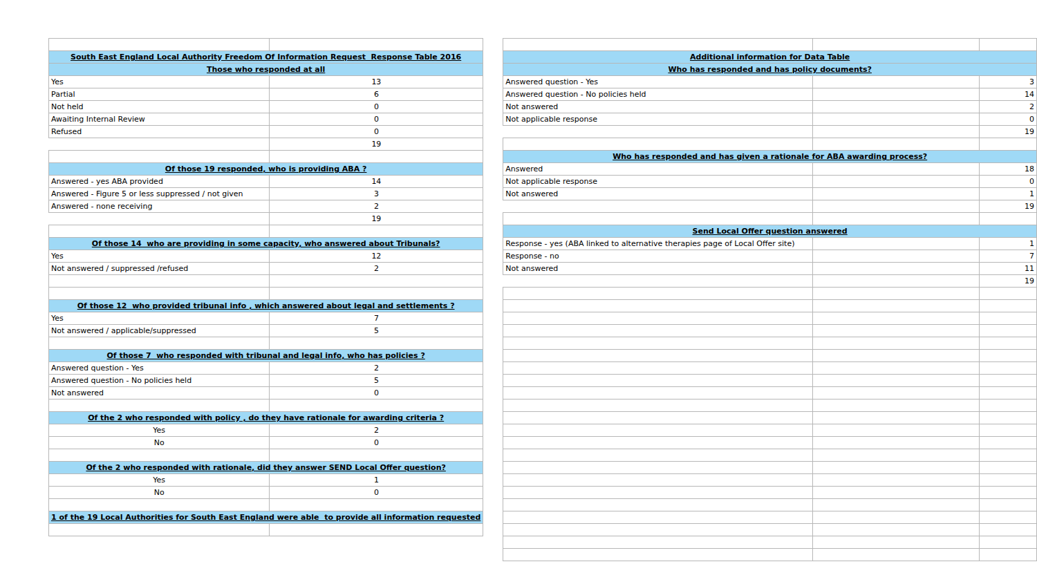| / South East England Local Authority Freedom Of Information Request Response Table 2016 / / Those who responded at all / / Yes / 13 / / Partial / 6 / / Not held / 0 / / Awaiting Internal Review / 0 / / Refused / 0 / / / 19 / / Of those 19 responded, who is providing ABA ? / / Answered - yes ABA provided / 14 / / Answered - Figure 5 or less suppressed / not given / 3 / / Answered - none receiving / 2 / / / 19 / / Of those 14 who are providing in some capacity, who answered about Tribunals? / / Yes / 12 / / Not answered / suppressed /refused / 2 / / Of those 12 who provided tribunal info , which answered about legal and settlements ? / / Yes / 7 / / Not answered / applicable/suppressed / 5 / / Of those 7 who responded with tribunal and legal info, who has policies ? / / Answered question - Yes / 2 / / Answered question - No policies held / 5 / / Not answered / 0 / / Of the 2 who responded with policy , do they have rationale for awarding criteria ? / / Yes / 2 / / No / 0 / / Of the 2 who responded with rationale, did they answer SEND Local Offer question? / / Yes / 1 / / No / 0 / / 1 of the 19 Local Authorities for South East England were able to provide all information requested / | | / Additional information for Data Table / / Who has responded and has policy documents? / / Answered question - Yes / / 3 / / Answered question - No policies held / / 14 / / Not answered / / 2 / / Not applicable response / / 0 / / / / 19 / / Who has responded and has given a rationale for ABA awarding process? / / Answered / / 18 / / Not applicable response / / 0 / / Not answered / / 1 / / / / 19 / / Send Local Offer question answered / / Response - yes (ABA linked to alternative therapies page of Local Offer site) / / 1 / / Response - no / / 7 / / Not answered / / 11 / / / / 19 / |